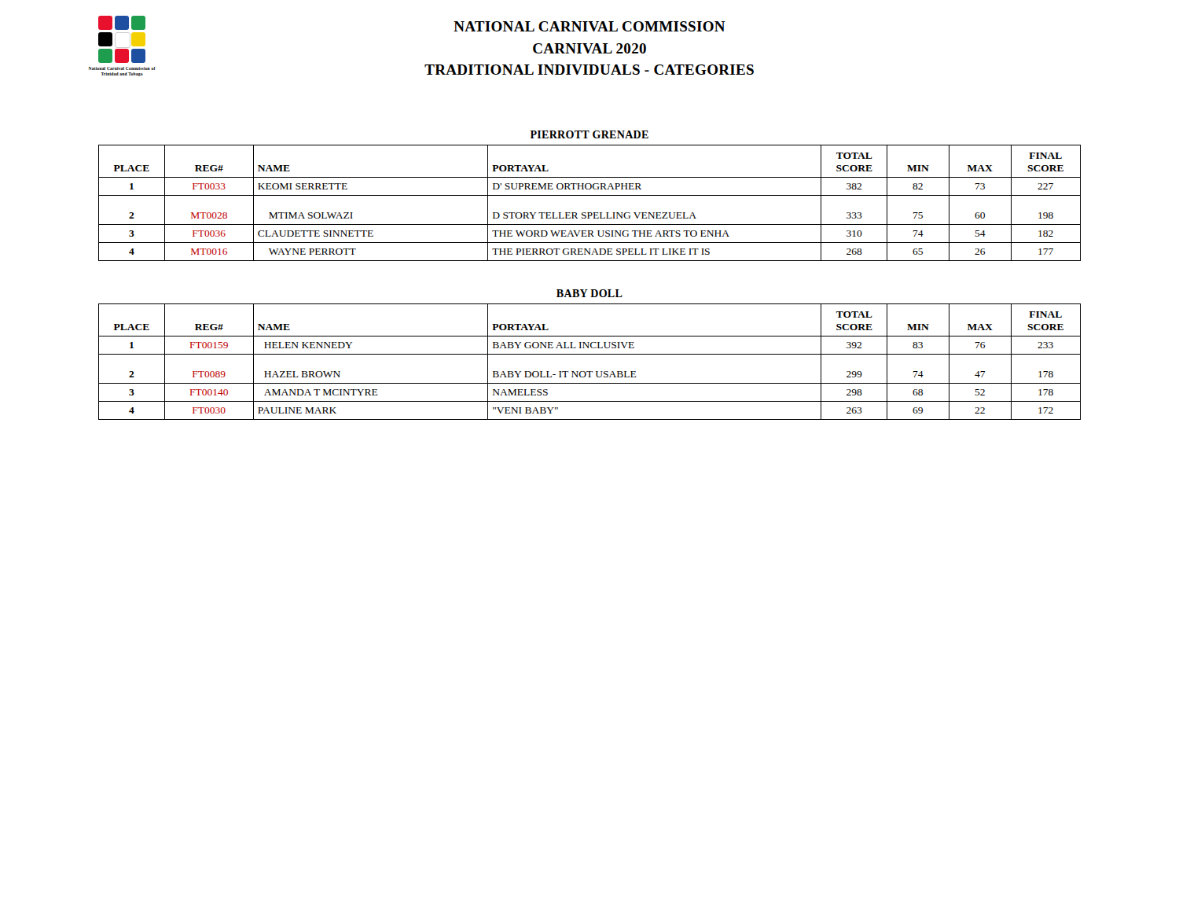National Carnival Commission of
Trinidad and Tobago
NATIONAL CARNIVAL COMMISSION
CARNIVAL 2020
TRADITIONAL INDIVIDUALS - CATEGORIES
PIERROTT GRENADE
| PLACE | REG# | NAME | PORTAYAL | TOTAL SCORE | MIN | MAX | FINAL SCORE |
| --- | --- | --- | --- | --- | --- | --- | --- |
| 1 | FT0033 | KEOMI SERRETTE | D' SUPREME ORTHOGRAPHER | 382 | 82 | 73 | 227 |
| 2 | MT0028 | MTIMA SOLWAZI | D STORY TELLER SPELLING VENEZUELA | 333 | 75 | 60 | 198 |
| 3 | FT0036 | CLAUDETTE SINNETTE | THE WORD WEAVER USING THE ARTS TO ENHA | 310 | 74 | 54 | 182 |
| 4 | MT0016 | WAYNE PERROTT | THE PIERROT GRENADE SPELL IT LIKE IT IS | 268 | 65 | 26 | 177 |
BABY DOLL
| PLACE | REG# | NAME | PORTAYAL | TOTAL SCORE | MIN | MAX | FINAL SCORE |
| --- | --- | --- | --- | --- | --- | --- | --- |
| 1 | FT00159 | HELEN KENNEDY | BABY GONE ALL INCLUSIVE | 392 | 83 | 76 | 233 |
| 2 | FT0089 | HAZEL BROWN | BABY DOLL- IT NOT USABLE | 299 | 74 | 47 | 178 |
| 3 | FT00140 | AMANDA T MCINTYRE | NAMELESS | 298 | 68 | 52 | 178 |
| 4 | FT0030 | PAULINE MARK | "VENI BABY" | 263 | 69 | 22 | 172 |